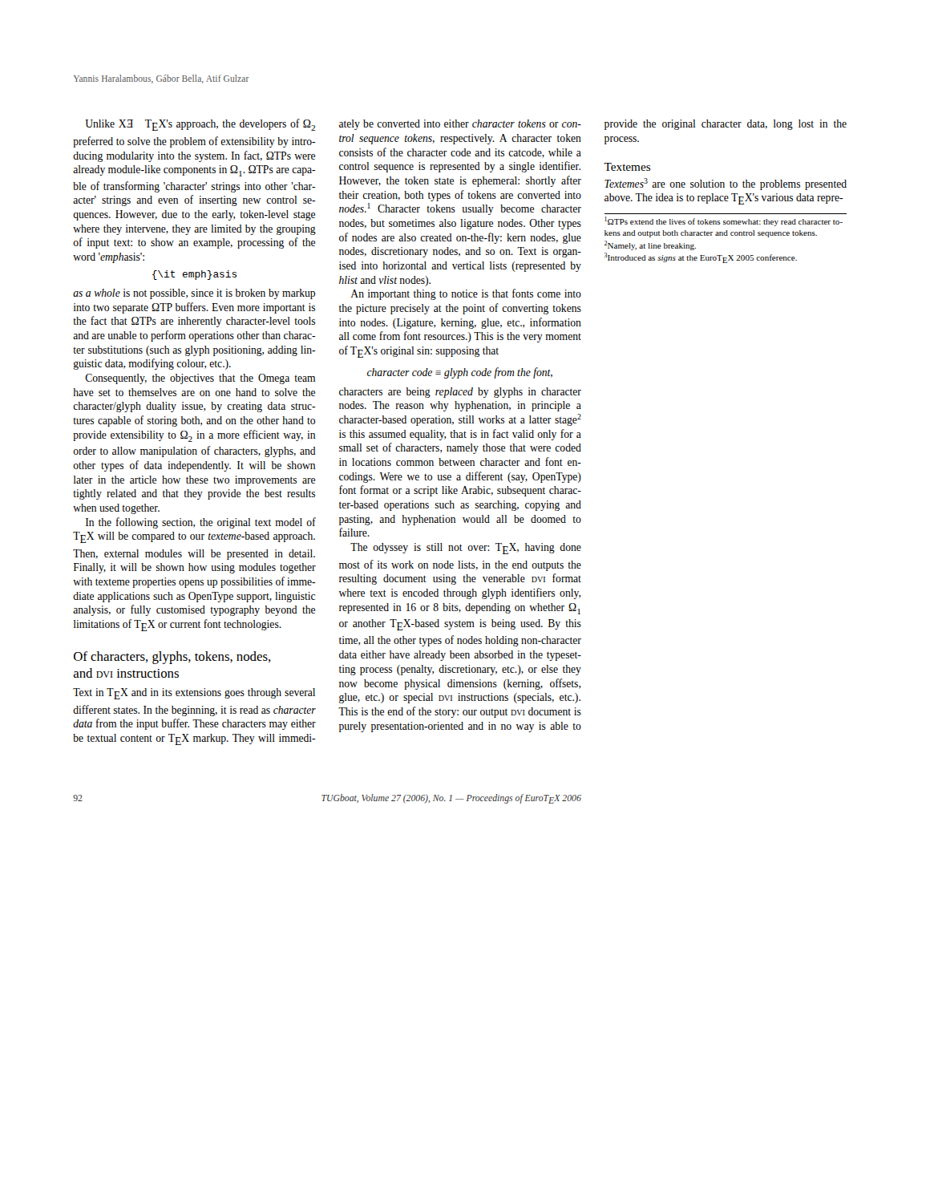Yannis Haralambous, Gábor Bella, Atif Gulzar
Unlike XETEX's approach, the developers of Ω2 preferred to solve the problem of extensibility by introducing modularity into the system. In fact, ΩTPs were already module-like components in Ω1. ΩTPs are capable of transforming 'character' strings into other 'character' strings and even of inserting new control sequences. However, due to the early, token-level stage where they intervene, they are limited by the grouping of input text: to show an example, processing of the word 'emphasis':
{\it emph}asis
as a whole is not possible, since it is broken by markup into two separate ΩTP buffers. Even more important is the fact that ΩTPs are inherently character-level tools and are unable to perform operations other than character substitutions (such as glyph positioning, adding linguistic data, modifying colour, etc.).
Consequently, the objectives that the Omega team have set to themselves are on one hand to solve the character/glyph duality issue, by creating data structures capable of storing both, and on the other hand to provide extensibility to Ω2 in a more efficient way, in order to allow manipulation of characters, glyphs, and other types of data independently. It will be shown later in the article how these two improvements are tightly related and that they provide the best results when used together.
In the following section, the original text model of TEX will be compared to our texteme-based approach. Then, external modules will be presented in detail. Finally, it will be shown how using modules together with texteme properties opens up possibilities of immediate applications such as OpenType support, linguistic analysis, or fully customised typography beyond the limitations of TEX or current font technologies.
Of characters, glyphs, tokens, nodes,
and dvi instructions
Text in TEX and in its extensions goes through several different states. In the beginning, it is read as character data from the input buffer. These characters may either be textual content or TEX markup. They will immediately be converted into either character tokens or control sequence tokens, respectively. A character token consists of the character code and its catcode, while a control sequence is represented by a single identifier. However, the token state is ephemeral: shortly after their creation, both types of tokens are converted into nodes.1 Character tokens usually become character nodes, but sometimes also ligature nodes. Other types of nodes are also created on-the-fly: kern nodes, glue nodes, discretionary nodes, and so on. Text is organised into horizontal and vertical lists (represented by hlist and vlist nodes).
An important thing to notice is that fonts come into the picture precisely at the point of converting tokens into nodes. (Ligature, kerning, glue, etc., information all come from font resources.) This is the very moment of TEX's original sin: supposing that
character code ≡ glyph code from the font,
characters are being replaced by glyphs in character nodes. The reason why hyphenation, in principle a character-based operation, still works at a latter stage2 is this assumed equality, that is in fact valid only for a small set of characters, namely those that were coded in locations common between character and font encodings. Were we to use a different (say, OpenType) font format or a script like Arabic, subsequent character-based operations such as searching, copying and pasting, and hyphenation would all be doomed to failure.
The odyssey is still not over: TEX, having done most of its work on node lists, in the end outputs the resulting document using the venerable dvi format where text is encoded through glyph identifiers only, represented in 16 or 8 bits, depending on whether Ω1 or another TEX-based system is being used. By this time, all the other types of nodes holding non-character data either have already been absorbed in the typesetting process (penalty, discretionary, etc.), or else they now become physical dimensions (kerning, offsets, glue, etc.) or special dvi instructions (specials, etc.). This is the end of the story: our output dvi document is purely presentation-oriented and in no way is able to provide the original character data, long lost in the process.
Textemes
Textemes3 are one solution to the problems presented above. The idea is to replace TEX's various data repre-
1ΩTPs extend the lives of tokens somewhat: they read character tokens and output both character and control sequence tokens.
2Namely, at line breaking.
3Introduced as signs at the EuroTEX 2005 conference.
92 TUGboat, Volume 27 (2006), No. 1 — Proceedings of EuroTEX 2006